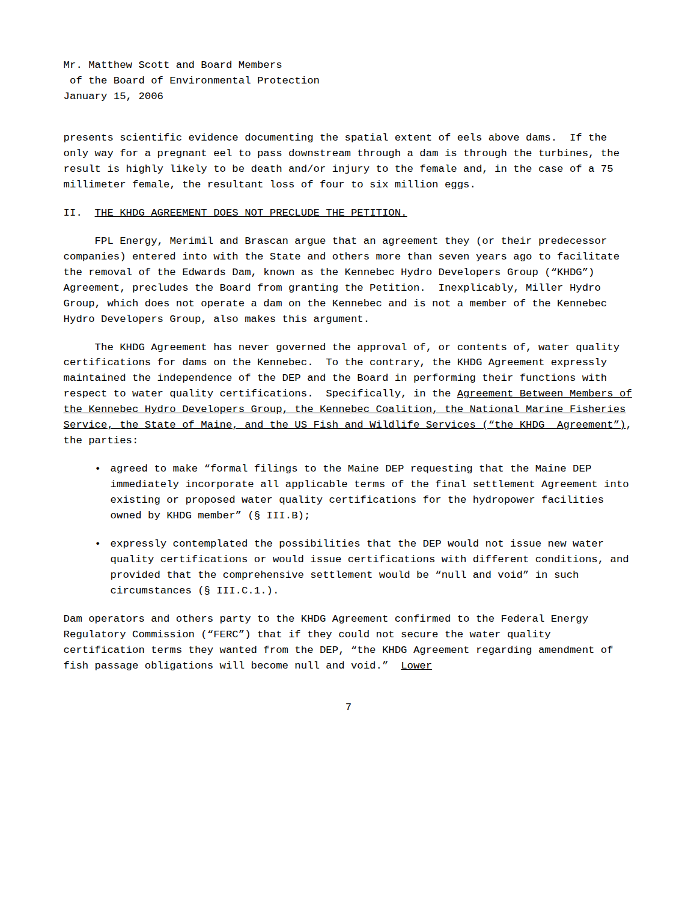Mr. Matthew Scott and Board Members
of the Board of Environmental Protection
January 15, 2006
presents scientific evidence documenting the spatial extent of eels above dams. If the only way for a pregnant eel to pass downstream through a dam is through the turbines, the result is highly likely to be death and/or injury to the female and, in the case of a 75 millimeter female, the resultant loss of four to six million eggs.
II. THE KHDG AGREEMENT DOES NOT PRECLUDE THE PETITION.
FPL Energy, Merimil and Brascan argue that an agreement they (or their predecessor companies) entered into with the State and others more than seven years ago to facilitate the removal of the Edwards Dam, known as the Kennebec Hydro Developers Group (“KHDG”) Agreement, precludes the Board from granting the Petition. Inexplicably, Miller Hydro Group, which does not operate a dam on the Kennebec and is not a member of the Kennebec Hydro Developers Group, also makes this argument.
The KHDG Agreement has never governed the approval of, or contents of, water quality certifications for dams on the Kennebec. To the contrary, the KHDG Agreement expressly maintained the independence of the DEP and the Board in performing their functions with respect to water quality certifications. Specifically, in the Agreement Between Members of the Kennebec Hydro Developers Group, the Kennebec Coalition, the National Marine Fisheries Service, the State of Maine, and the US Fish and Wildlife Services (“the KHDG Agreement”), the parties:
agreed to make “formal filings to the Maine DEP requesting that the Maine DEP immediately incorporate all applicable terms of the final settlement Agreement into existing or proposed water quality certifications for the hydropower facilities owned by KHDG member” (§ III.B);
expressly contemplated the possibilities that the DEP would not issue new water quality certifications or would issue certifications with different conditions, and provided that the comprehensive settlement would be “null and void” in such circumstances (§ III.C.1.).
Dam operators and others party to the KHDG Agreement confirmed to the Federal Energy Regulatory Commission (“FERC”) that if they could not secure the water quality certification terms they wanted from the DEP, “the KHDG Agreement regarding amendment of fish passage obligations will become null and void.” Lower
7